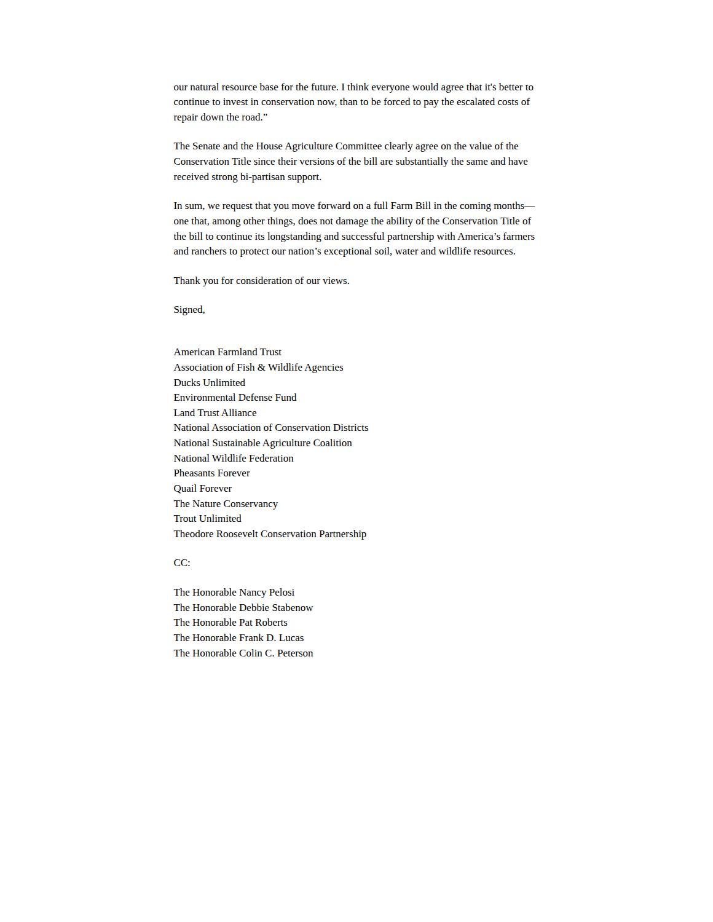our natural resource base for the future. I think everyone would agree that it's better to continue to invest in conservation now, than to be forced to pay the escalated costs of repair down the road.”
The Senate and the House Agriculture Committee clearly agree on the value of the Conservation Title since their versions of the bill are substantially the same and have received strong bi-partisan support.
In sum, we request that you move forward on a full Farm Bill in the coming months—one that, among other things, does not damage the ability of the Conservation Title of the bill to continue its longstanding and successful partnership with America’s farmers and ranchers to protect our nation’s exceptional soil, water and wildlife resources.
Thank you for consideration of our views.
Signed,
American Farmland Trust
Association of Fish & Wildlife Agencies
Ducks Unlimited
Environmental Defense Fund
Land Trust Alliance
National Association of Conservation Districts
National Sustainable Agriculture Coalition
National Wildlife Federation
Pheasants Forever
Quail Forever
The Nature Conservancy
Trout Unlimited
Theodore Roosevelt Conservation Partnership
CC:
The Honorable Nancy Pelosi
The Honorable Debbie Stabenow
The Honorable Pat Roberts
The Honorable Frank D. Lucas
The Honorable Colin C. Peterson